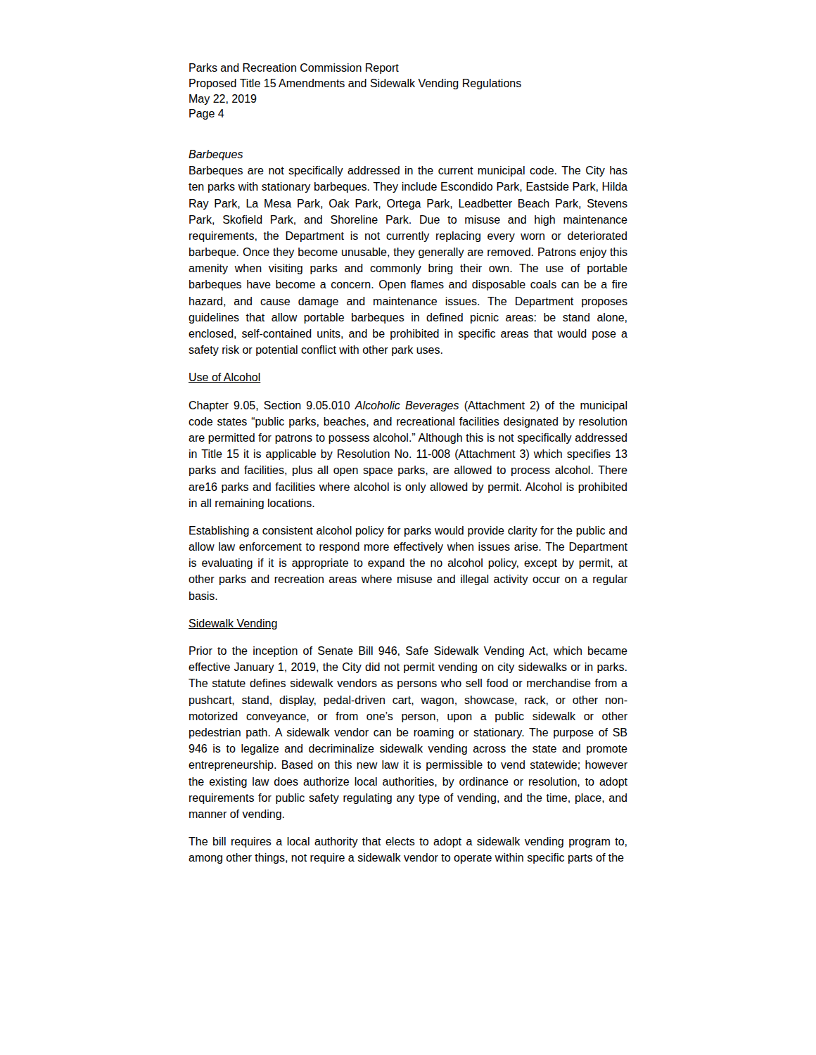Parks and Recreation Commission Report
Proposed Title 15 Amendments and Sidewalk Vending Regulations
May 22, 2019
Page 4
Barbeques
Barbeques are not specifically addressed in the current municipal code. The City has ten parks with stationary barbeques. They include Escondido Park, Eastside Park, Hilda Ray Park, La Mesa Park, Oak Park, Ortega Park, Leadbetter Beach Park, Stevens Park, Skofield Park, and Shoreline Park. Due to misuse and high maintenance requirements, the Department is not currently replacing every worn or deteriorated barbeque. Once they become unusable, they generally are removed. Patrons enjoy this amenity when visiting parks and commonly bring their own. The use of portable barbeques have become a concern. Open flames and disposable coals can be a fire hazard, and cause damage and maintenance issues. The Department proposes guidelines that allow portable barbeques in defined picnic areas: be stand alone, enclosed, self-contained units, and be prohibited in specific areas that would pose a safety risk or potential conflict with other park uses.
Use of Alcohol
Chapter 9.05, Section 9.05.010 Alcoholic Beverages (Attachment 2) of the municipal code states “public parks, beaches, and recreational facilities designated by resolution are permitted for patrons to possess alcohol.” Although this is not specifically addressed in Title 15 it is applicable by Resolution No. 11-008 (Attachment 3) which specifies 13 parks and facilities, plus all open space parks, are allowed to process alcohol. There are16 parks and facilities where alcohol is only allowed by permit. Alcohol is prohibited in all remaining locations.
Establishing a consistent alcohol policy for parks would provide clarity for the public and allow law enforcement to respond more effectively when issues arise. The Department is evaluating if it is appropriate to expand the no alcohol policy, except by permit, at other parks and recreation areas where misuse and illegal activity occur on a regular basis.
Sidewalk Vending
Prior to the inception of Senate Bill 946, Safe Sidewalk Vending Act, which became effective January 1, 2019, the City did not permit vending on city sidewalks or in parks. The statute defines sidewalk vendors as persons who sell food or merchandise from a pushcart, stand, display, pedal-driven cart, wagon, showcase, rack, or other non-motorized conveyance, or from one’s person, upon a public sidewalk or other pedestrian path. A sidewalk vendor can be roaming or stationary. The purpose of SB 946 is to legalize and decriminalize sidewalk vending across the state and promote entrepreneurship. Based on this new law it is permissible to vend statewide; however the existing law does authorize local authorities, by ordinance or resolution, to adopt requirements for public safety regulating any type of vending, and the time, place, and manner of vending.
The bill requires a local authority that elects to adopt a sidewalk vending program to, among other things, not require a sidewalk vendor to operate within specific parts of the